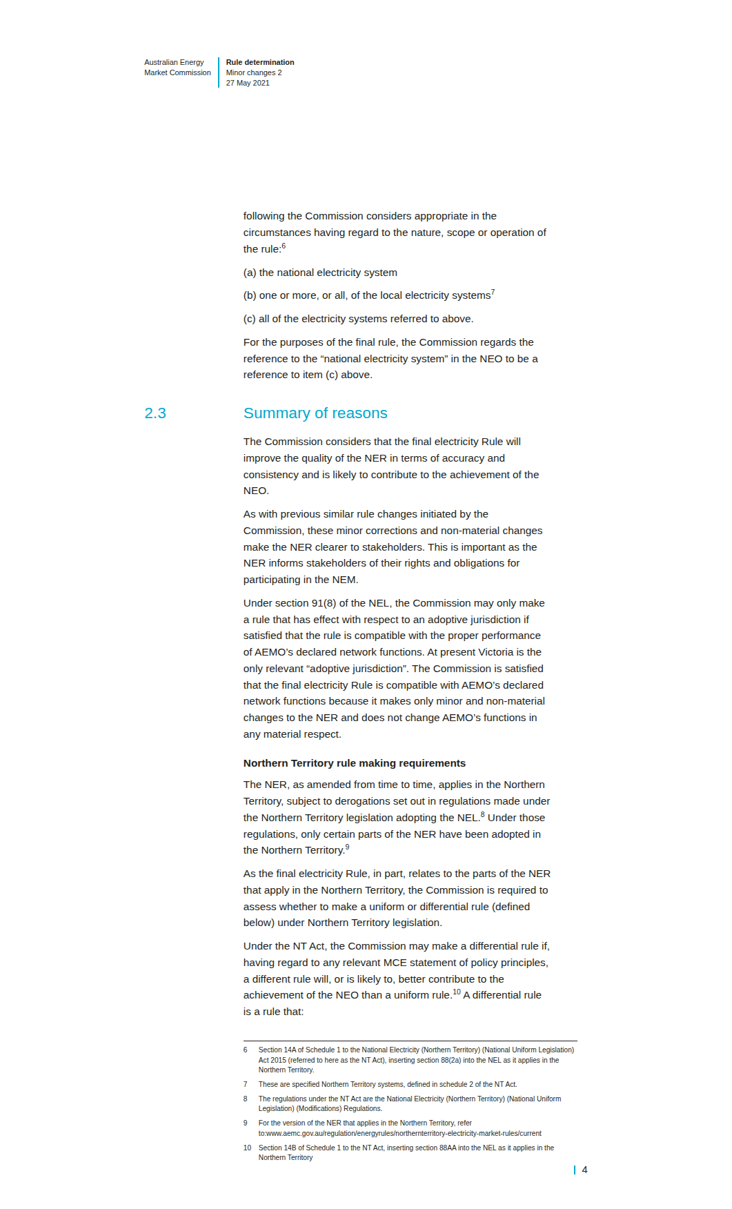Australian Energy
Market Commission
Rule determination
Minor changes 2
27 May 2021
following the Commission considers appropriate in the circumstances having regard to the nature, scope or operation of the rule:6
(a) the national electricity system
(b) one or more, or all, of the local electricity systems7
(c) all of the electricity systems referred to above.
For the purposes of the final rule, the Commission regards the reference to the “national electricity system” in the NEO to be a reference to item (c) above.
2.3 Summary of reasons
The Commission considers that the final electricity Rule will improve the quality of the NER in terms of accuracy and consistency and is likely to contribute to the achievement of the NEO.
As with previous similar rule changes initiated by the Commission, these minor corrections and non-material changes make the NER clearer to stakeholders. This is important as the NER informs stakeholders of their rights and obligations for participating in the NEM.
Under section 91(8) of the NEL, the Commission may only make a rule that has effect with respect to an adoptive jurisdiction if satisfied that the rule is compatible with the proper performance of AEMO’s declared network functions. At present Victoria is the only relevant “adoptive jurisdiction”. The Commission is satisfied that the final electricity Rule is compatible with AEMO’s declared network functions because it makes only minor and non-material changes to the NER and does not change AEMO’s functions in any material respect.
Northern Territory rule making requirements
The NER, as amended from time to time, applies in the Northern Territory, subject to derogations set out in regulations made under the Northern Territory legislation adopting the NEL.8 Under those regulations, only certain parts of the NER have been adopted in the Northern Territory.9
As the final electricity Rule, in part, relates to the parts of the NER that apply in the Northern Territory, the Commission is required to assess whether to make a uniform or differential rule (defined below) under Northern Territory legislation.
Under the NT Act, the Commission may make a differential rule if, having regard to any relevant MCE statement of policy principles, a different rule will, or is likely to, better contribute to the achievement of the NEO than a uniform rule.10 A differential rule is a rule that:
| 6 | Section 14A of Schedule 1 to the National Electricity (Northern Territory) (National Uniform Legislation) Act 2015 (referred to here as the NT Act), inserting section 88(2a) into the NEL as it applies in the Northern Territory. |
| 7 | These are specified Northern Territory systems, defined in schedule 2 of the NT Act. |
| 8 | The regulations under the NT Act are the National Electricity (Northern Territory) (National Uniform Legislation) (Modifications) Regulations. |
| 9 | For the version of the NER that applies in the Northern Territory, refer to: www.aemc.gov.au/regulation/energyrules/northernterritory-electricity-market-rules/current |
| 10 | Section 14B of Schedule 1 to the NT Act, inserting section 88AA into the NEL as it applies in the Northern Territory |
4